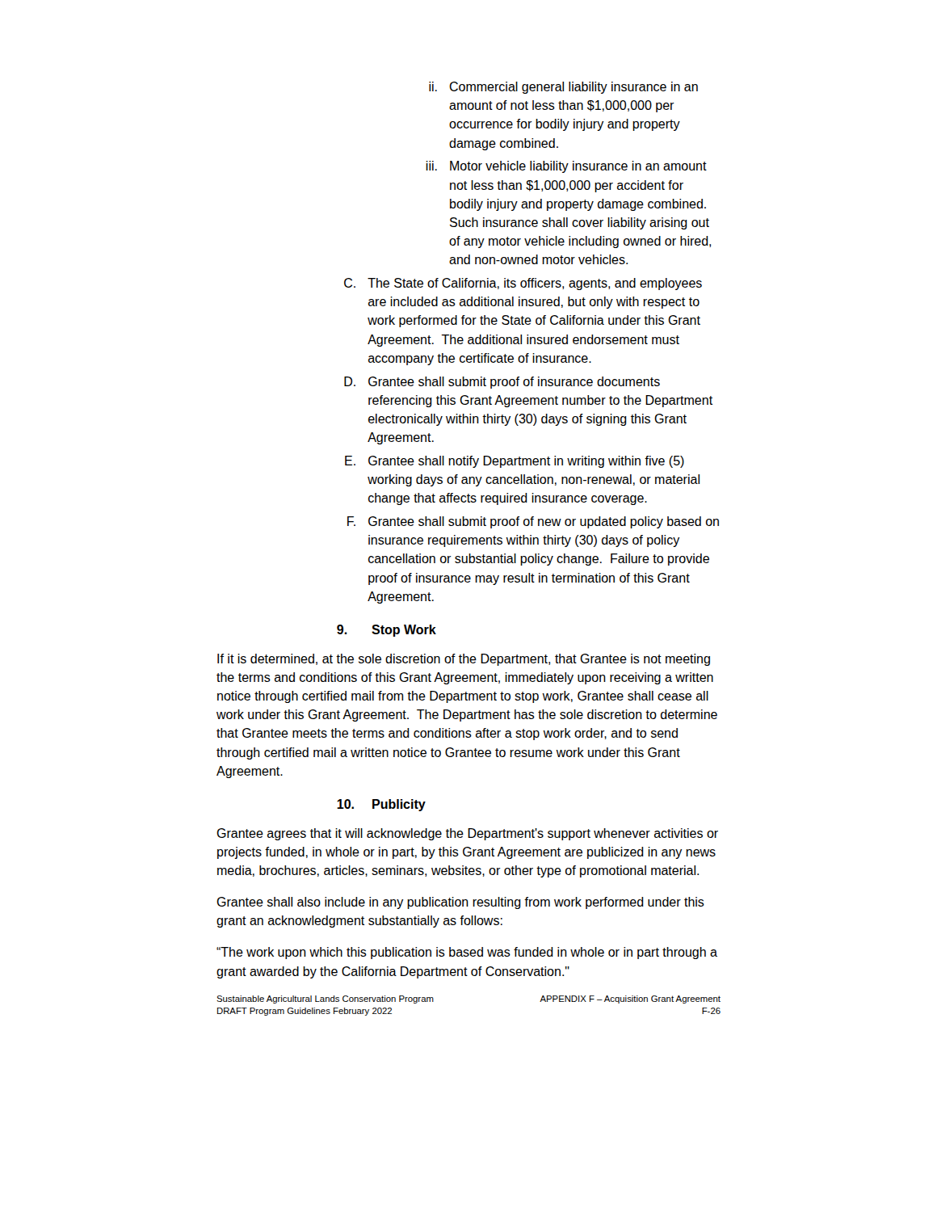Commercial general liability insurance in an amount of not less than $1,000,000 per occurrence for bodily injury and property damage combined.
Motor vehicle liability insurance in an amount not less than $1,000,000 per accident for bodily injury and property damage combined. Such insurance shall cover liability arising out of any motor vehicle including owned or hired, and non-owned motor vehicles.
The State of California, its officers, agents, and employees are included as additional insured, but only with respect to work performed for the State of California under this Grant Agreement. The additional insured endorsement must accompany the certificate of insurance.
Grantee shall submit proof of insurance documents referencing this Grant Agreement number to the Department electronically within thirty (30) days of signing this Grant Agreement.
Grantee shall notify Department in writing within five (5) working days of any cancellation, non-renewal, or material change that affects required insurance coverage.
Grantee shall submit proof of new or updated policy based on insurance requirements within thirty (30) days of policy cancellation or substantial policy change. Failure to provide proof of insurance may result in termination of this Grant Agreement.
9. Stop Work
If it is determined, at the sole discretion of the Department, that Grantee is not meeting the terms and conditions of this Grant Agreement, immediately upon receiving a written notice through certified mail from the Department to stop work, Grantee shall cease all work under this Grant Agreement. The Department has the sole discretion to determine that Grantee meets the terms and conditions after a stop work order, and to send through certified mail a written notice to Grantee to resume work under this Grant Agreement.
10. Publicity
Grantee agrees that it will acknowledge the Department's support whenever activities or projects funded, in whole or in part, by this Grant Agreement are publicized in any news media, brochures, articles, seminars, websites, or other type of promotional material.
Grantee shall also include in any publication resulting from work performed under this grant an acknowledgment substantially as follows:
“The work upon which this publication is based was funded in whole or in part through a grant awarded by the California Department of Conservation."
| Sustainable Agricultural Lands Conservation Program | APPENDIX F – Acquisition Grant Agreement |
| DRAFT Program Guidelines February 2022 | F-26 |